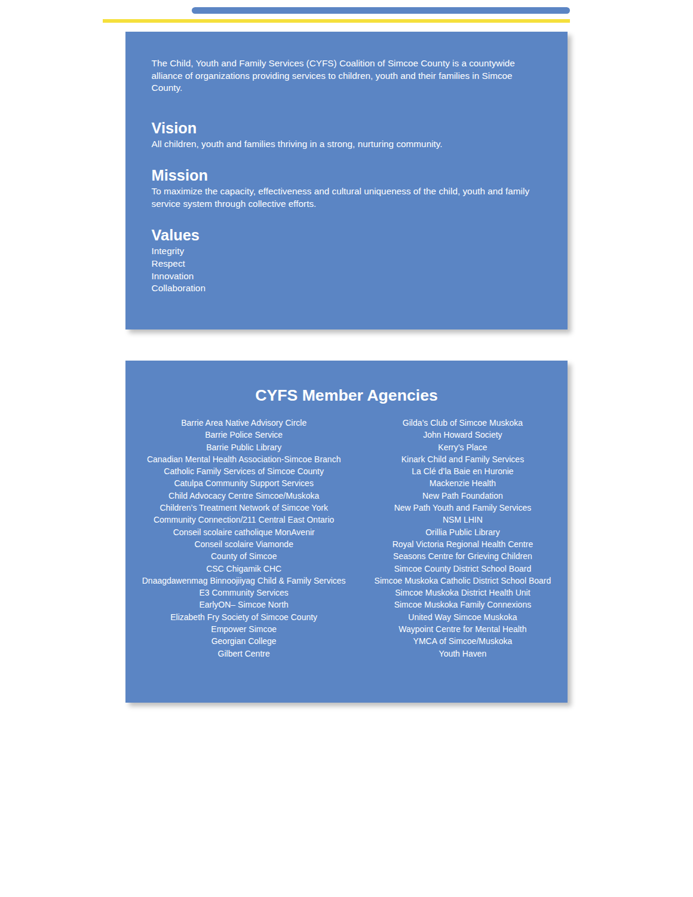The Child, Youth and Family Services (CYFS) Coalition of Simcoe County is a countywide alliance of organizations providing services to children, youth and their families in Simcoe County.
Vision
All children, youth and families thriving in a strong, nurturing community.
Mission
To maximize the capacity, effectiveness and cultural uniqueness of the child, youth and family service system through collective efforts.
Values
Integrity
Respect
Innovation
Collaboration
CYFS Member Agencies
Barrie Area Native Advisory Circle
Barrie Police Service
Barrie Public Library
Canadian Mental Health Association-Simcoe Branch
Catholic Family Services of Simcoe County
Catulpa Community Support Services
Child Advocacy Centre Simcoe/Muskoka
Children’s Treatment Network of Simcoe York
Community Connection/211 Central East Ontario
Conseil scolaire catholique MonAvenir
Conseil scolaire Viamonde
County of Simcoe
CSC Chigamik CHC
Dnaagdawenmag Binnoojiiyag Child & Family Services
E3 Community Services
EarlyON– Simcoe North
Elizabeth Fry Society of Simcoe County
Empower Simcoe
Georgian College
Gilbert Centre
Gilda’s Club of Simcoe Muskoka
John Howard Society
Kerry’s Place
Kinark Child and Family Services
La Clé d’la Baie en Huronie
Mackenzie Health
New Path Foundation
New Path Youth and Family Services
NSM LHIN
Orillia Public Library
Royal Victoria Regional Health Centre
Seasons Centre for Grieving Children
Simcoe County District School Board
Simcoe Muskoka Catholic District School Board
Simcoe Muskoka District Health Unit
Simcoe Muskoka Family Connexions
United Way Simcoe Muskoka
Waypoint Centre for Mental Health
YMCA of Simcoe/Muskoka
Youth Haven